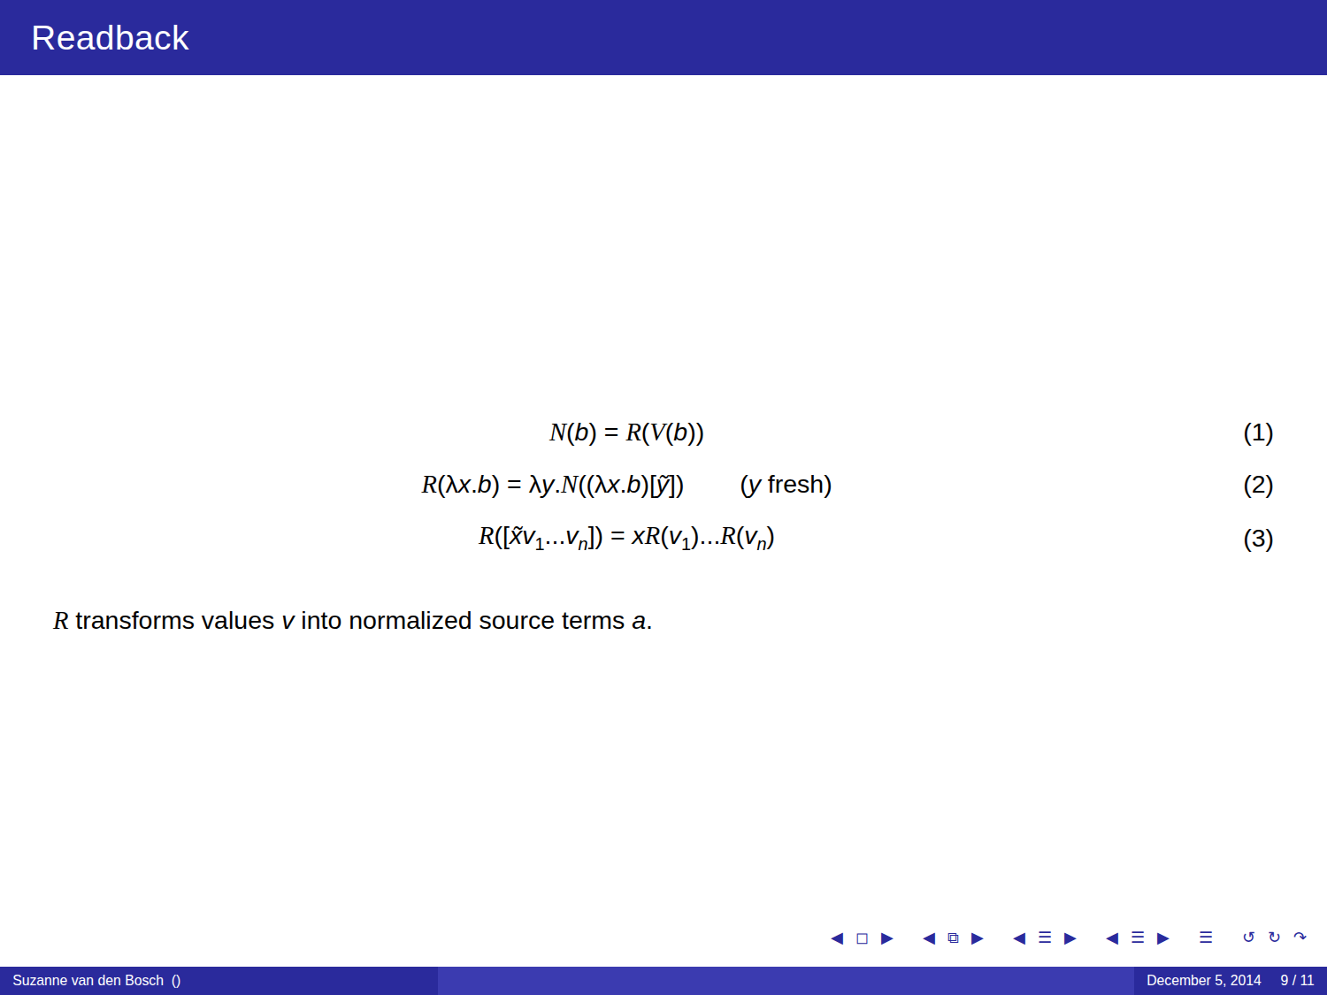Readback
| N ( b ) = R ( V ( b )) | (1) |
| R (λ x . b ) = λ y . N ((λ x . b )[ ỹ ]) ( y fresh) | (2) |
| R ([ x̃v 1 ... v n ]) = x R ( v 1 )... R ( v n ) | (3) |
R transforms values v into normalized source terms a.
◀ ◻ ▶ ◀ ⧉ ▶ ◀ ☰ ▶ ◀ ☰ ▶ ☰ ↺ ↻ ↷
Suzanne van den Bosch ()
December 5, 2014 9 / 11